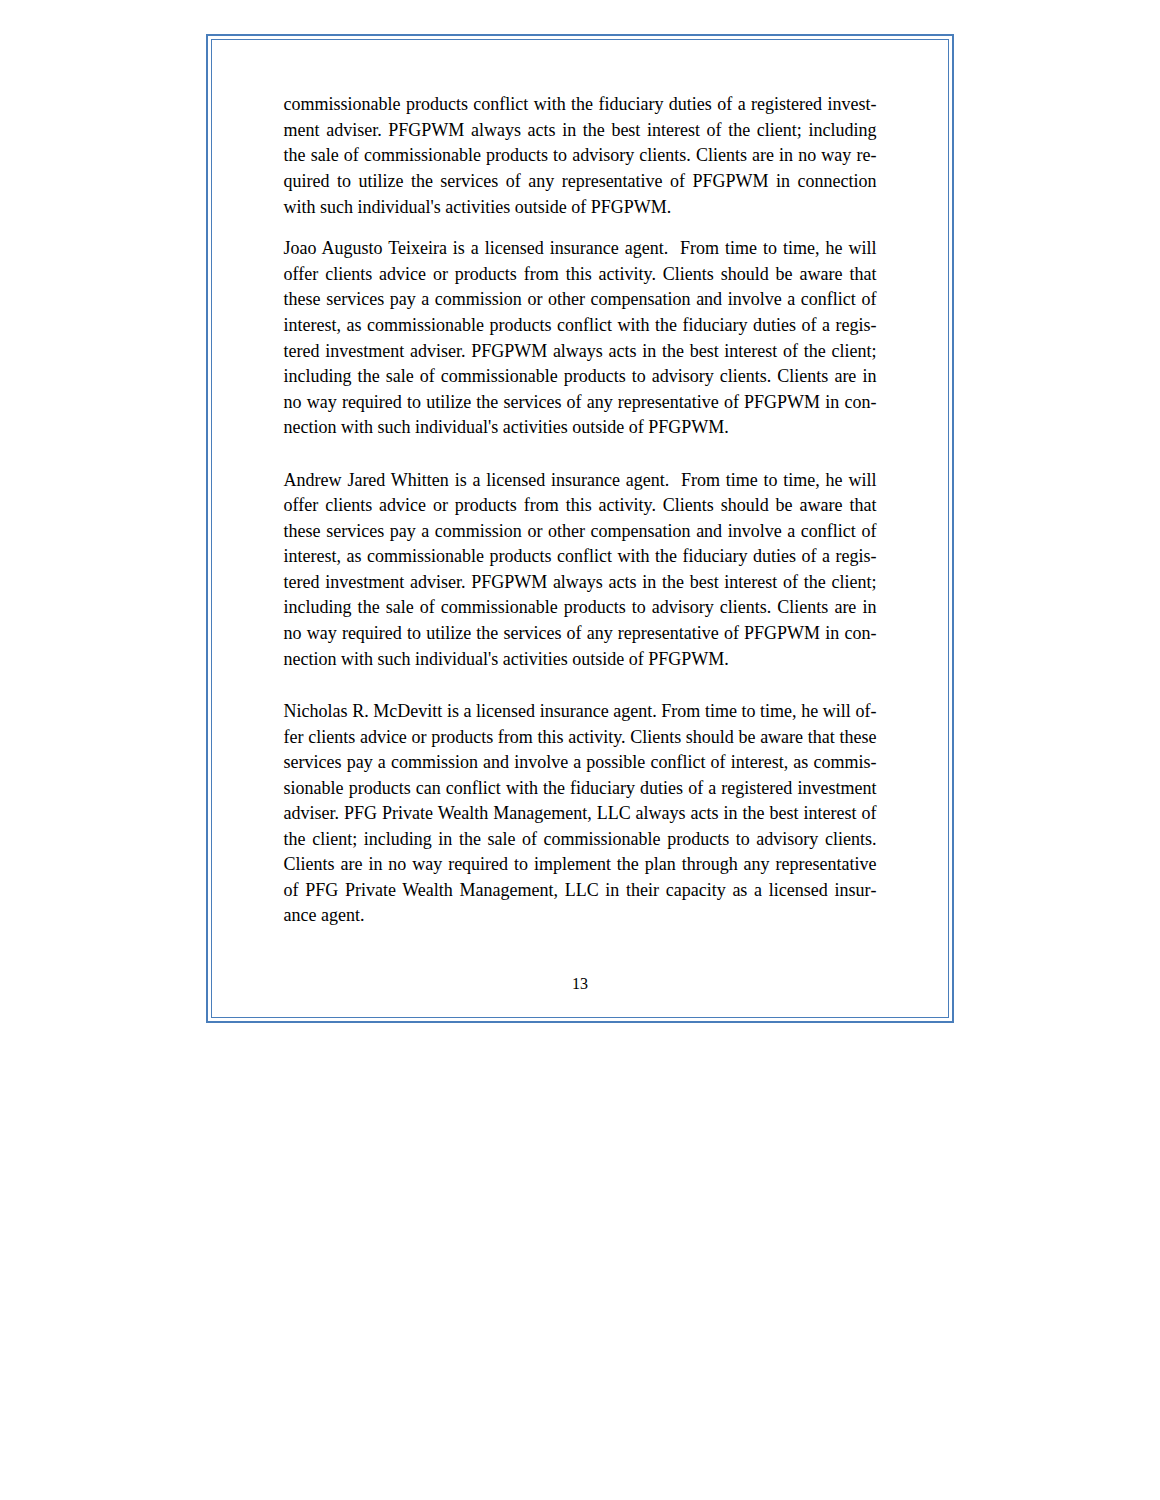commissionable products conflict with the fiduciary duties of a registered investment adviser. PFGPWM always acts in the best interest of the client; including the sale of commissionable products to advisory clients. Clients are in no way required to utilize the services of any representative of PFGPWM in connection with such individual's activities outside of PFGPWM.
Joao Augusto Teixeira is a licensed insurance agent. From time to time, he will offer clients advice or products from this activity. Clients should be aware that these services pay a commission or other compensation and involve a conflict of interest, as commissionable products conflict with the fiduciary duties of a registered investment adviser. PFGPWM always acts in the best interest of the client; including the sale of commissionable products to advisory clients. Clients are in no way required to utilize the services of any representative of PFGPWM in connection with such individual's activities outside of PFGPWM.
Andrew Jared Whitten is a licensed insurance agent. From time to time, he will offer clients advice or products from this activity. Clients should be aware that these services pay a commission or other compensation and involve a conflict of interest, as commissionable products conflict with the fiduciary duties of a registered investment adviser. PFGPWM always acts in the best interest of the client; including the sale of commissionable products to advisory clients. Clients are in no way required to utilize the services of any representative of PFGPWM in connection with such individual's activities outside of PFGPWM.
Nicholas R. McDevitt is a licensed insurance agent. From time to time, he will offer clients advice or products from this activity. Clients should be aware that these services pay a commission and involve a possible conflict of interest, as commissionable products can conflict with the fiduciary duties of a registered investment adviser. PFG Private Wealth Management, LLC always acts in the best interest of the client; including in the sale of commissionable products to advisory clients. Clients are in no way required to implement the plan through any representative of PFG Private Wealth Management, LLC in their capacity as a licensed insurance agent.
13